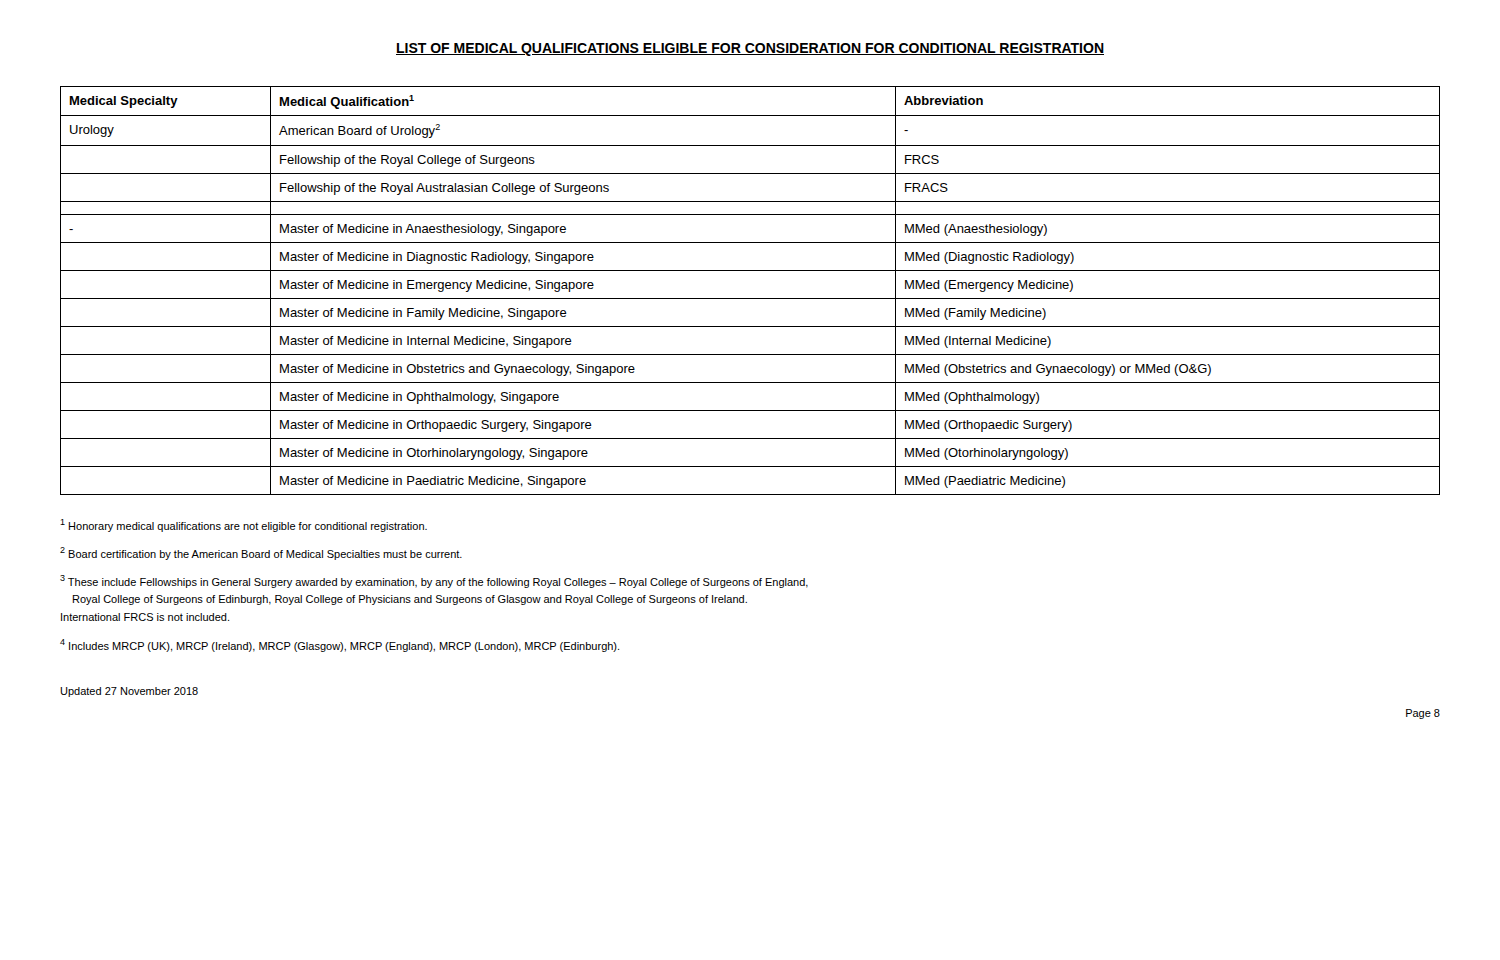LIST OF MEDICAL QUALIFICATIONS ELIGIBLE FOR CONSIDERATION FOR CONDITIONAL REGISTRATION
| Medical Specialty | Medical Qualification 1 | Abbreviation |
| --- | --- | --- |
| Urology | American Board of Urology 2 | - |
| | Fellowship of the Royal College of Surgeons | FRCS |
| | Fellowship of the Royal Australasian College of Surgeons | FRACS |
| - | Master of Medicine in Anaesthesiology, Singapore | MMed (Anaesthesiology) |
| | Master of Medicine in Diagnostic Radiology, Singapore | MMed (Diagnostic Radiology) |
| | Master of Medicine in Emergency Medicine, Singapore | MMed (Emergency Medicine) |
| | Master of Medicine in Family Medicine, Singapore | MMed (Family Medicine) |
| | Master of Medicine in Internal Medicine, Singapore | MMed (Internal Medicine) |
| | Master of Medicine in Obstetrics and Gynaecology, Singapore | MMed (Obstetrics and Gynaecology) or MMed (O&G) |
| | Master of Medicine in Ophthalmology, Singapore | MMed (Ophthalmology) |
| | Master of Medicine in Orthopaedic Surgery, Singapore | MMed (Orthopaedic Surgery) |
| | Master of Medicine in Otorhinolaryngology, Singapore | MMed (Otorhinolaryngology) |
| | Master of Medicine in Paediatric Medicine, Singapore | MMed (Paediatric Medicine) |
1 Honorary medical qualifications are not eligible for conditional registration.
2 Board certification by the American Board of Medical Specialties must be current.
3 These include Fellowships in General Surgery awarded by examination, by any of the following Royal Colleges – Royal College of Surgeons of England,
Royal College of Surgeons of Edinburgh, Royal College of Physicians and Surgeons of Glasgow and Royal College of Surgeons of Ireland.
International FRCS is not included.
4 Includes MRCP (UK), MRCP (Ireland), MRCP (Glasgow), MRCP (England), MRCP (London), MRCP (Edinburgh).
Updated 27 November 2018
Page 8